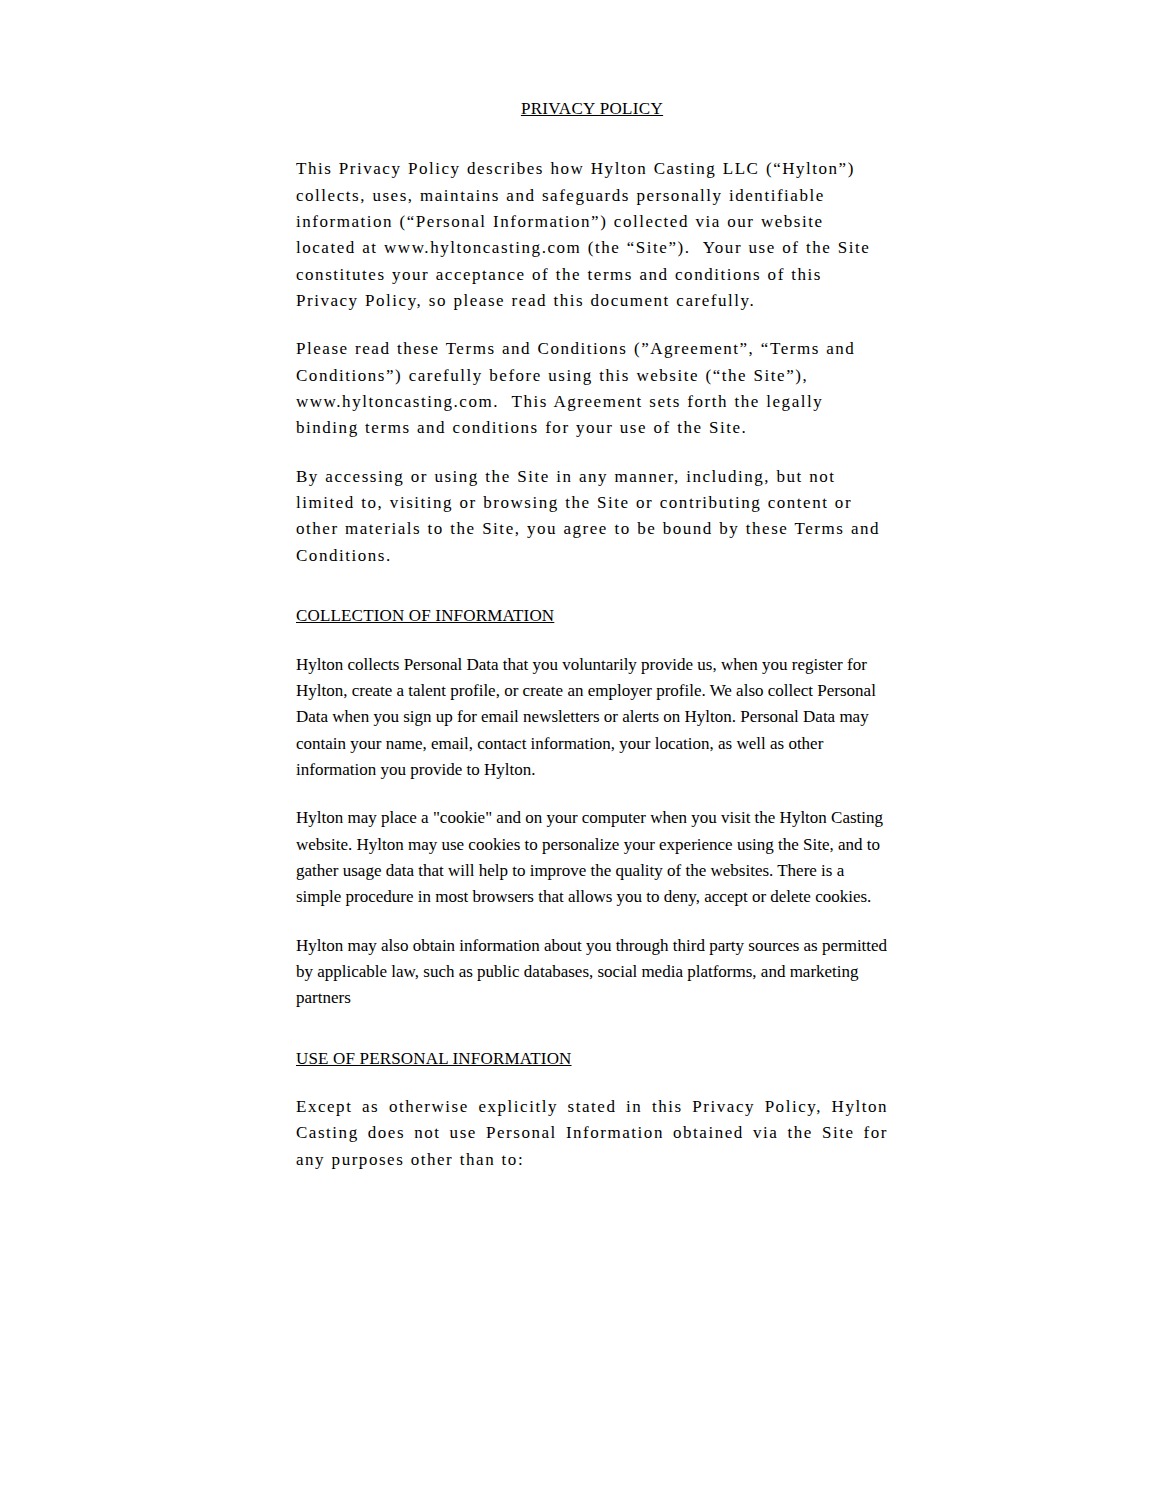PRIVACY POLICY
This Privacy Policy describes how Hylton Casting LLC (“Hylton”) collects, uses, maintains and safeguards personally identifiable information (“Personal Information”) collected via our website located at www.hyltoncasting.com (the “Site”). Your use of the Site constitutes your acceptance of the terms and conditions of this Privacy Policy, so please read this document carefully.
Please read these Terms and Conditions (”Agreement”, “Terms and Conditions”) carefully before using this website (“the Site”), www.hyltoncasting.com. This Agreement sets forth the legally binding terms and conditions for your use of the Site.
By accessing or using the Site in any manner, including, but not limited to, visiting or browsing the Site or contributing content or other materials to the Site, you agree to be bound by these Terms and Conditions.
COLLECTION OF INFORMATION
Hylton collects Personal Data that you voluntarily provide us, when you register for Hylton, create a talent profile, or create an employer profile. We also collect Personal Data when you sign up for email newsletters or alerts on Hylton. Personal Data may contain your name, email, contact information, your location, as well as other information you provide to Hylton.
Hylton may place a "cookie" and on your computer when you visit the Hylton Casting website. Hylton may use cookies to personalize your experience using the Site, and to gather usage data that will help to improve the quality of the websites. There is a simple procedure in most browsers that allows you to deny, accept or delete cookies.
Hylton may also obtain information about you through third party sources as permitted by applicable law, such as public databases, social media platforms, and marketing partners
USE OF PERSONAL INFORMATION
Except as otherwise explicitly stated in this Privacy Policy, Hylton Casting does not use Personal Information obtained via the Site for any purposes other than to: